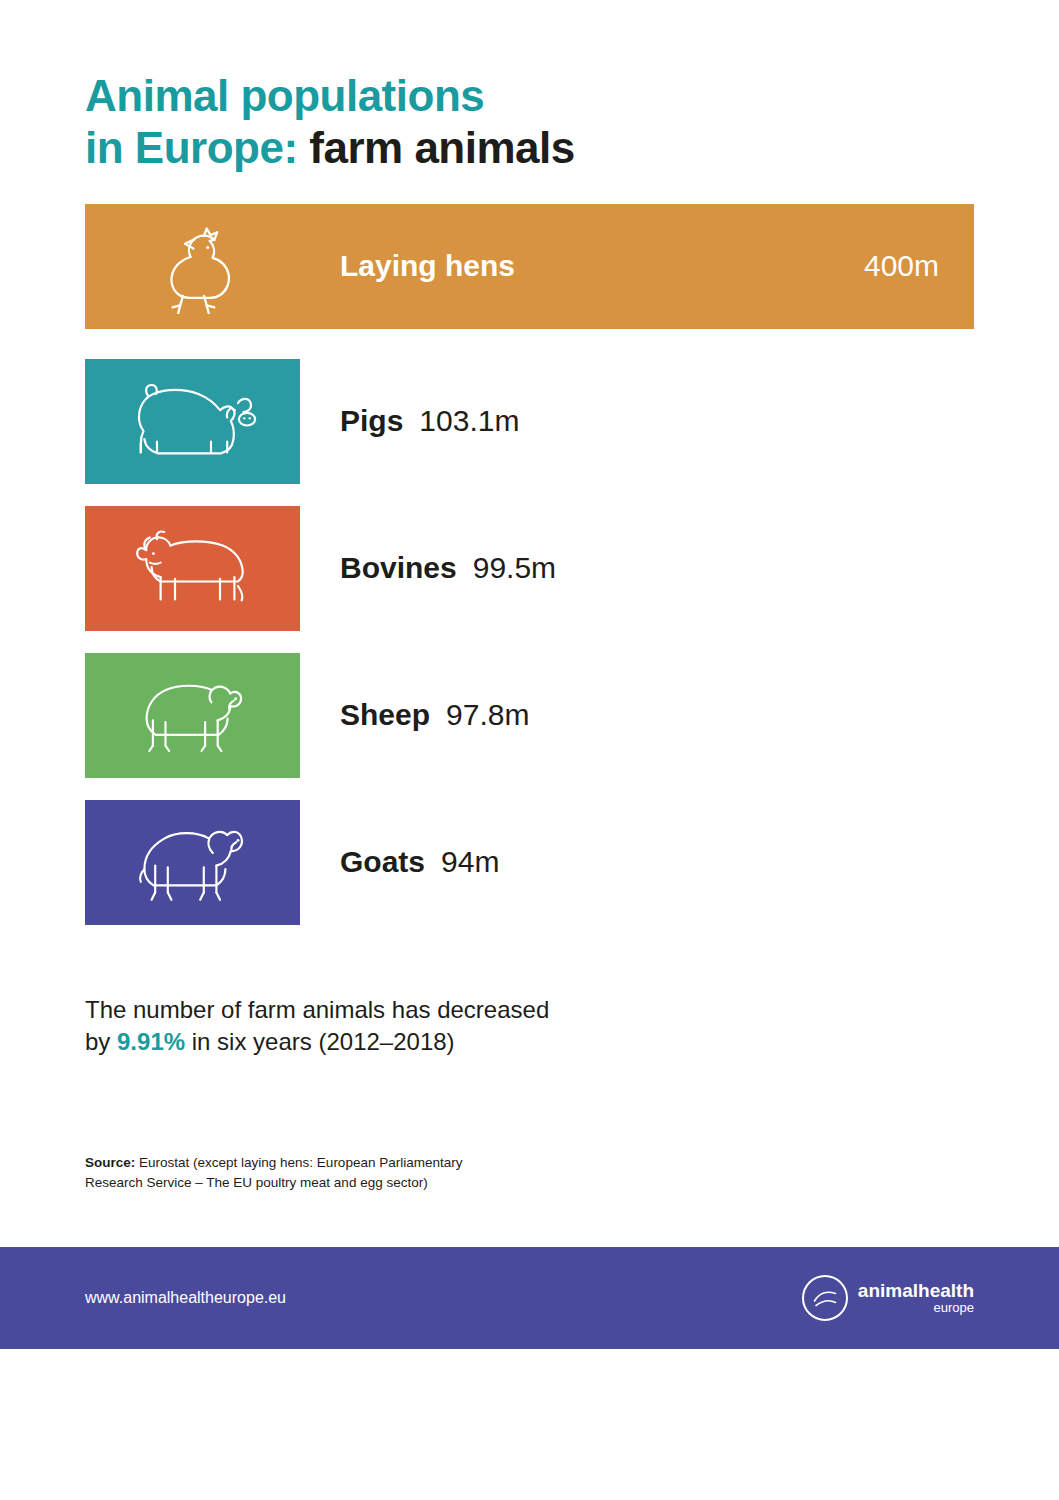Animal populations
in Europe: farm animals
Laying hens 400m
Pigs 103.1m
Bovines 99.5m
Sheep 97.8m
Goats 94m
The number of farm animals has decreased
by 9.91% in six years (2012–2018)
Source: Eurostat (except laying hens: European Parliamentary
Research Service – The EU poultry meat and egg sector)
www.animalhealtheurope.eu
animalhealtheurope